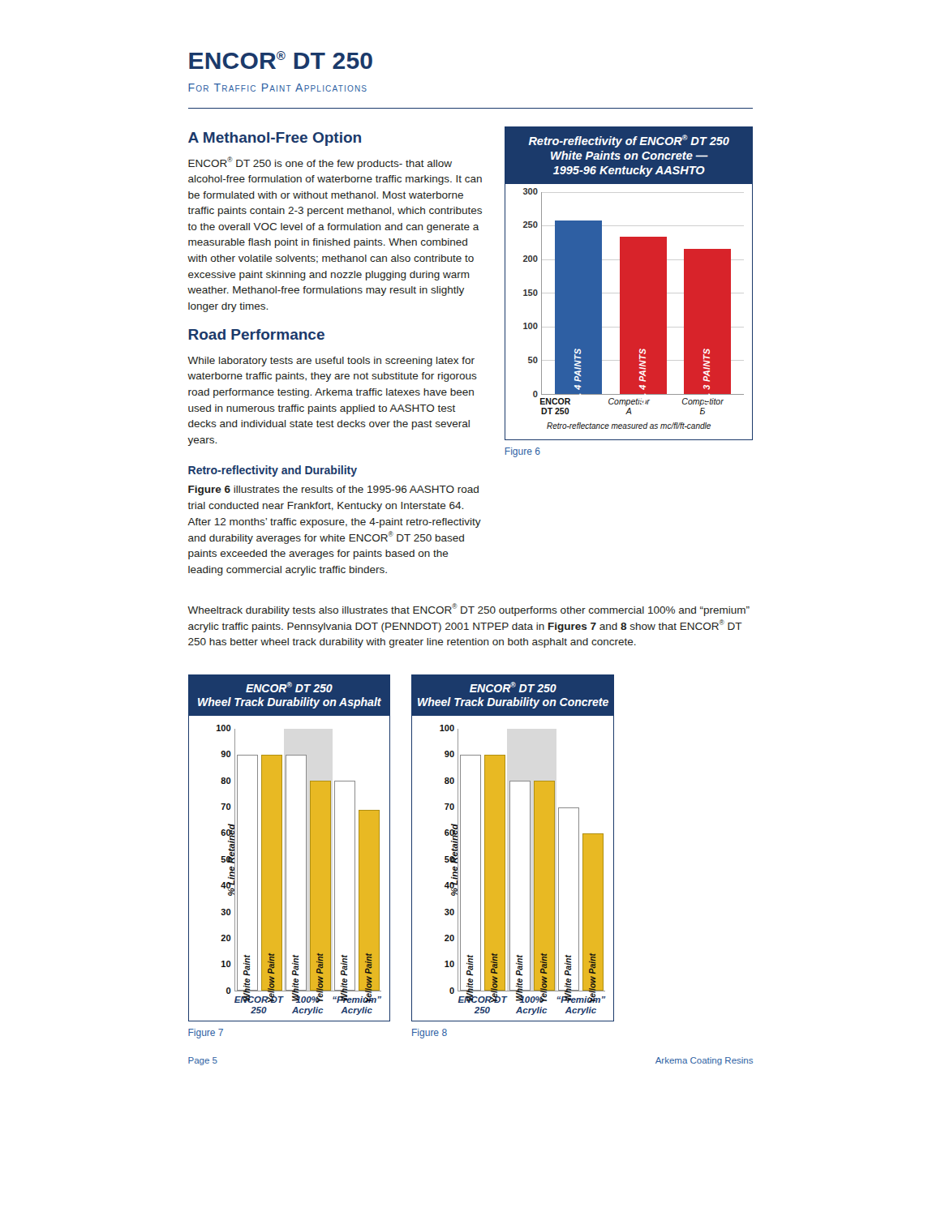ENCOR® DT 250
For Traffic Paint Applications
A Methanol-Free Option
ENCOR® DT 250 is one of the few products- that allow alcohol-free formulation of waterborne traffic markings. It can be formulated with or without methanol. Most waterborne traffic paints contain 2-3 percent methanol, which contributes to the overall VOC level of a formulation and can generate a measurable flash point in finished paints. When combined with other volatile solvents; methanol can also contribute to excessive paint skinning and nozzle plugging during warm weather. Methanol-free formulations may result in slightly longer dry times.
Road Performance
While laboratory tests are useful tools in screening latex for waterborne traffic paints, they are not substitute for rigorous road performance testing. Arkema traffic latexes have been used in numerous traffic paints applied to AASHTO test decks and individual state test decks over the past several years.
Retro-reflectivity and Durability
Figure 6 illustrates the results of the 1995-96 AASHTO road trial conducted near Frankfort, Kentucky on Interstate 64. After 12 months’ traffic exposure, the 4-paint retro-reflectivity and durability averages for white ENCOR® DT 250 based paints exceeded the averages for paints based on the leading commercial acrylic traffic binders.
Retro-reflectivity of ENCOR® DT 250
White Paints on Concrete —
1995-96 Kentucky AASHTO
300 250 200 150 100 50 0
AVE. 4 PAINTS
AVE. 4 PAINTS
AVE. 3 PAINTS
ENCOR
DT 250
Competitor A
Competitor B
Retro-reflectance measured as mc/fl/ft-candle
Figure 6
Wheeltrack durability tests also illustrates that ENCOR® DT 250 outperforms other commercial 100% and “premium” acrylic traffic paints. Pennsylvania DOT (PENNDOT) 2001 NTPEP data in Figures 7 and 8 show that ENCOR® DT 250 has better wheel track durability with greater line retention on both asphalt and concrete.
ENCOR® DT 250
Wheel Track Durability on Asphalt
100 90 80 70 60 50 40 30 20 10 0
% Line Retained
White Paint
Yellow Paint
White Paint
Yellow Paint
White Paint
Yellow Paint
ENCOR DT 250
100%
Acrylic
“Premium”
Acrylic
Figure 7
ENCOR® DT 250
Wheel Track Durability on Concrete
100 90 80 70 60 50 40 30 20 10 0
% Line Retained
White Paint
Yellow Paint
White Paint
Yellow Paint
White Paint
Yellow Paint
ENCOR DT 250
100%
Acrylic
“Premium”
Acrylic
Figure 8
Page 5
Arkema Coating Resins